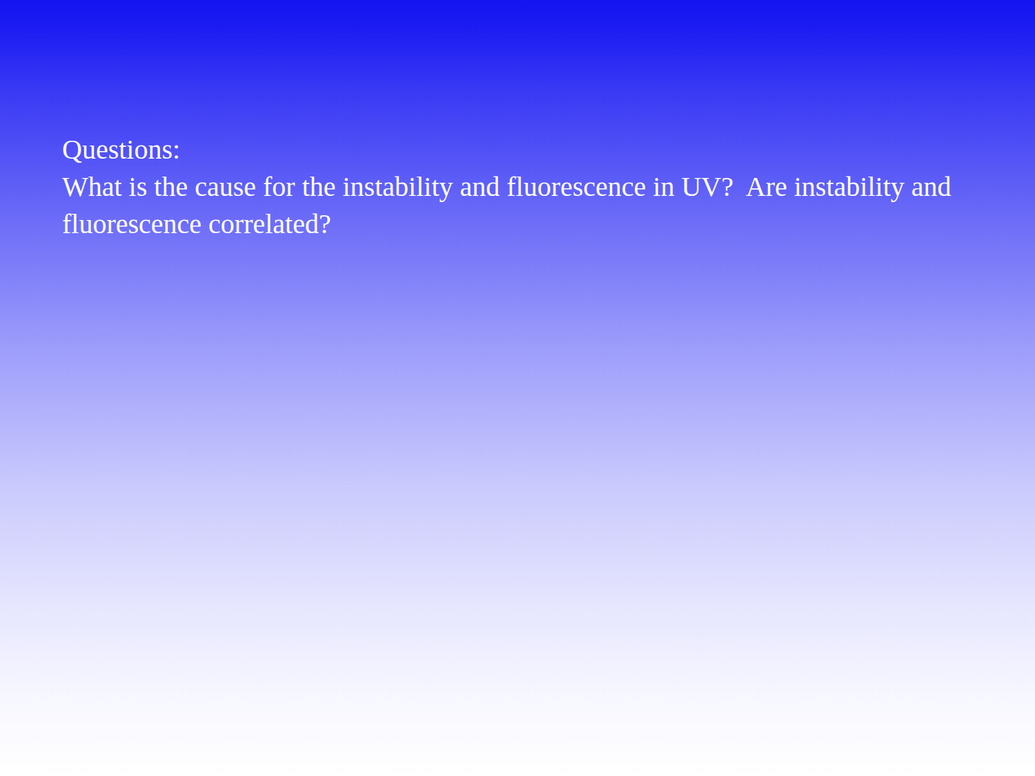Questions:
What is the cause for the instability and fluorescence in UV? Are instability and fluorescence correlated?